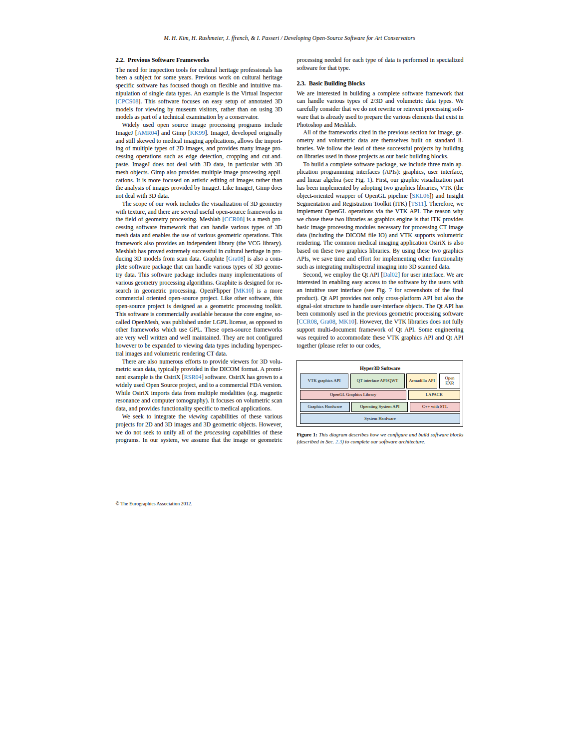M. H. Kim, H. Rushmeier, J. ffrench, & I. Passeri / Developing Open-Source Software for Art Conservators
2.2. Previous Software Frameworks
The need for inspection tools for cultural heritage professionals has been a subject for some years. Previous work on cultural heritage specific software has focused though on flexible and intuitive manipulation of single data types. An example is the Virtual Inspector [CPCS08]. This software focuses on easy setup of annotated 3D models for viewing by museum visitors, rather than on using 3D models as part of a technical examination by a conservator.
Widely used open source image processing programs include ImageJ [AMR04] and Gimp [KK99]. ImageJ, developed originally and still skewed to medical imaging applications, allows the importing of multiple types of 2D images, and provides many image processing operations such as edge detection, cropping and cut-and-paste. ImageJ does not deal with 3D data, in particular with 3D mesh objects. Gimp also provides multiple image processing applications. It is more focused on artistic editing of images rather than the analysis of images provided by ImageJ. Like ImageJ, Gimp does not deal with 3D data.
The scope of our work includes the visualization of 3D geometry with texture, and there are several useful open-source frameworks in the field of geometry processing. Meshlab [CCR08] is a mesh processing software framework that can handle various types of 3D mesh data and enables the use of various geometric operations. This framework also provides an independent library (the VCG library). Meshlab has proved extremely successful in cultural heritage in producing 3D models from scan data. Graphite [Gra08] is also a complete software package that can handle various types of 3D geometry data. This software package includes many implementations of various geometry processing algorithms. Graphite is designed for research in geometric processing. OpenFlipper [MK10] is a more commercial oriented open-source project. Like other software, this open-source project is designed as a geometric processing toolkit. This software is commercially available because the core engine, so-called OpenMesh, was published under LGPL license, as opposed to other frameworks which use GPL. These open-source frameworks are very well written and well maintained. They are not configured however to be expanded to viewing data types including hyperspectral images and volumetric rendering CT data.
There are also numerous efforts to provide viewers for 3D volumetric scan data, typically provided in the DICOM format. A prominent example is the OsiriX [RSR04] software. OsiriX has grown to a widely used Open Source project, and to a commercial FDA version. While OsiriX imports data from multiple modalities (e.g. magnetic resonance and computer tomography). It focuses on volumetric scan data, and provides functionality specific to medical applications.
We seek to integrate the viewing capabilities of these various projects for 2D and 3D images and 3D geometric objects. However, we do not seek to unify all of the processing capabilities of these programs. In our system, we assume that the image or geometric processing needed for each type of data is performed in specialized software for that type.
2.3. Basic Building Blocks
We are interested in building a complete software framework that can handle various types of 2/3D and volumetric data types. We carefully consider that we do not rewrite or reinvent processing software that is already used to prepare the various elements that exist in Photoshop and Meshlab.
All of the frameworks cited in the previous section for image, geometry and volumetric data are themselves built on standard libraries. We follow the lead of these successful projects by building on libraries used in those projects as our basic building blocks.
To build a complete software package, we include three main application programming interfaces (APIs): graphics, user interface, and linear algebra (see Fig. 1). First, our graphic visualization part has been implemented by adopting two graphics libraries, VTK (the object-oriented wrapper of OpenGL pipeline [SKL06]) and Insight Segmentation and Registration Toolkit (ITK) [TS11]. Therefore, we implement OpenGL operations via the VTK API. The reason why we chose these two libraries as graphics engine is that ITK provides basic image processing modules necessary for processing CT image data (including the DICOM file IO) and VTK supports volumetric rendering. The common medical imaging application OsiriX is also based on these two graphics libraries. By using these two graphics APIs, we save time and effort for implementing other functionality such as integrating multispectral imaging into 3D scanned data.
Second, we employ the Qt API [Dal02] for user interface. We are interested in enabling easy access to the software by the users with an intuitive user interface (see Fig. 7 for screenshots of the final product). Qt API provides not only cross-platform API but also the signal-slot structure to handle user-interface objects. The Qt API has been commonly used in the previous geometric processing software [CCR08, Gra08, MK10]. However, the VTK libraries does not fully support multi-document framework of Qt API. Some engineering was required to accommodate these VTK graphics API and Qt API together (please refer to our codes,
Hyper3D Software
VTK graphics API
QT interface API/QWT
Armadillo API
Open EXR
OpenGL Graphics Library
LAPACK
Graphics Hardware
Operating System API
C++ with STL
System Hardware
Figure 1: This diagram describes how we configure and build software blocks (described in Sec. 2.3) to complete our software architecture.
© The Eurographics Association 2012.